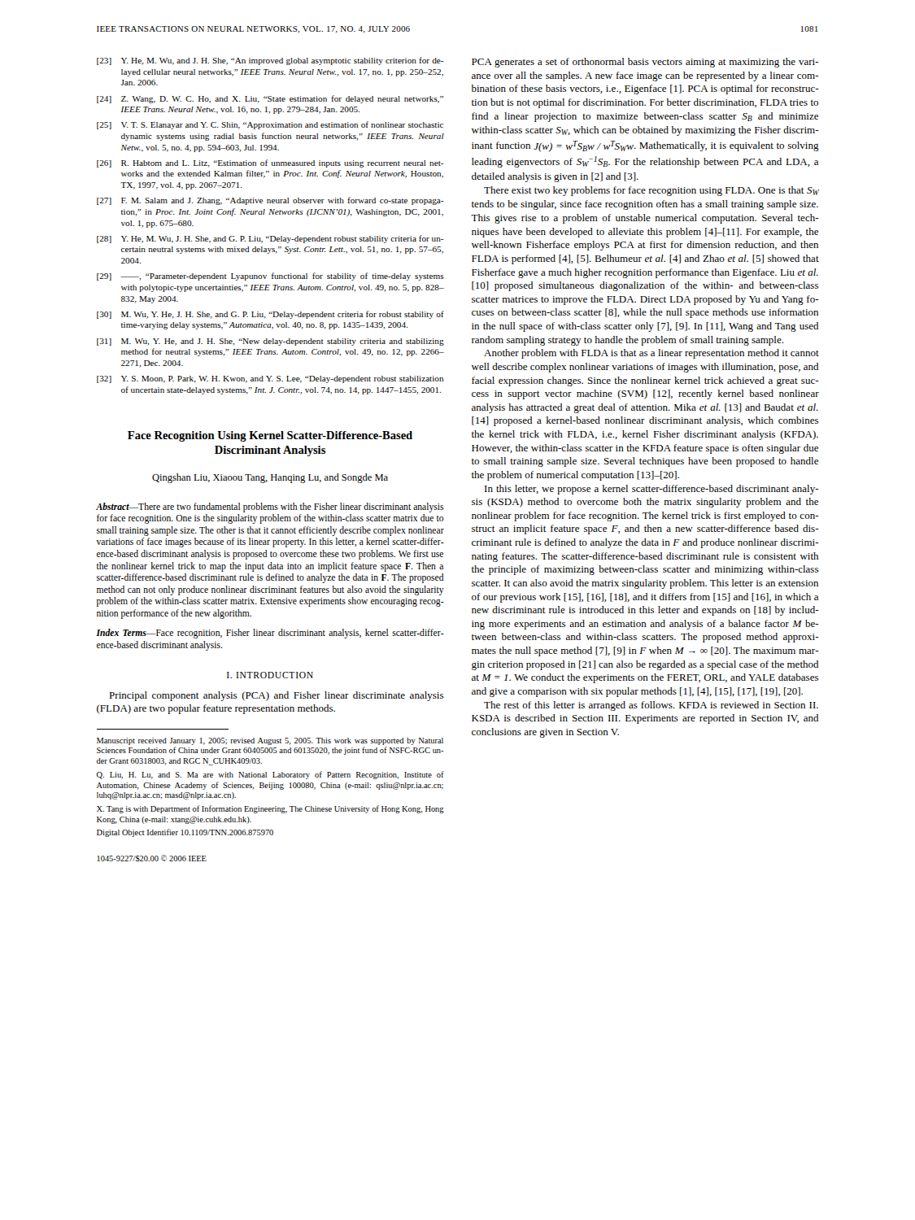IEEE TRANSACTIONS ON NEURAL NETWORKS, VOL. 17, NO. 4, JULY 2006
1081
[23] Y. He, M. Wu, and J. H. She, “An improved global asymptotic stability criterion for delayed cellular neural networks,” IEEE Trans. Neural Netw., vol. 17, no. 1, pp. 250–252, Jan. 2006.
[24] Z. Wang, D. W. C. Ho, and X. Liu, “State estimation for delayed neural networks,” IEEE Trans. Neural Netw., vol. 16, no. 1, pp. 279–284, Jan. 2005.
[25] V. T. S. Elanayar and Y. C. Shin, “Approximation and estimation of nonlinear stochastic dynamic systems using radial basis function neural networks,” IEEE Trans. Neural Netw., vol. 5, no. 4, pp. 594–603, Jul. 1994.
[26] R. Habtom and L. Litz, “Estimation of unmeasured inputs using recurrent neural networks and the extended Kalman filter,” in Proc. Int. Conf. Neural Network, Houston, TX, 1997, vol. 4, pp. 2067–2071.
[27] F. M. Salam and J. Zhang, “Adaptive neural observer with forward co-state propagation,” in Proc. Int. Joint Conf. Neural Networks (IJCNN’01), Washington, DC, 2001, vol. 1, pp. 675–680.
[28] Y. He, M. Wu, J. H. She, and G. P. Liu, “Delay-dependent robust stability criteria for uncertain neutral systems with mixed delays,” Syst. Contr. Lett., vol. 51, no. 1, pp. 57–65, 2004.
[29]——, “Parameter-dependent Lyapunov functional for stability of time-delay systems with polytopic-type uncertainties,” IEEE Trans. Autom. Control, vol. 49, no. 5, pp. 828–832, May 2004.
[30] M. Wu, Y. He, J. H. She, and G. P. Liu, “Delay-dependent criteria for robust stability of time-varying delay systems,” Automatica, vol. 40, no. 8, pp. 1435–1439, 2004.
[31] M. Wu, Y. He, and J. H. She, “New delay-dependent stability criteria and stabilizing method for neutral systems,” IEEE Trans. Autom. Control, vol. 49, no. 12, pp. 2266–2271, Dec. 2004.
[32] Y. S. Moon, P. Park, W. H. Kwon, and Y. S. Lee, “Delay-dependent robust stabilization of uncertain state-delayed systems,” Int. J. Contr., vol. 74, no. 14, pp. 1447–1455, 2001.
Face Recognition Using Kernel Scatter-Difference-Based
Discriminant Analysis
Qingshan Liu, Xiaoou Tang, Hanqing Lu, and Songde Ma
Abstract—There are two fundamental problems with the Fisher linear discriminant analysis for face recognition. One is the singularity problem of the within-class scatter matrix due to small training sample size. The other is that it cannot efficiently describe complex nonlinear variations of face images because of its linear property. In this letter, a kernel scatter-difference-based discriminant analysis is proposed to overcome these two problems. We first use the nonlinear kernel trick to map the input data into an implicit feature space F. Then a scatter-difference-based discriminant rule is defined to analyze the data in F. The proposed method can not only produce nonlinear discriminant features but also avoid the singularity problem of the within-class scatter matrix. Extensive experiments show encouraging recognition performance of the new algorithm.
Index Terms—Face recognition, Fisher linear discriminant analysis, kernel scatter-difference-based discriminant analysis.
I. Introduction
Principal component analysis (PCA) and Fisher linear discriminate analysis (FLDA) are two popular feature representation methods.
Manuscript received January 1, 2005; revised August 5, 2005. This work was supported by Natural Sciences Foundation of China under Grant 60405005 and 60135020, the joint fund of NSFC-RGC under Grant 60318003, and RGC N_CUHK409/03.
Q. Liu, H. Lu, and S. Ma are with National Laboratory of Pattern Recognition, Institute of Automation, Chinese Academy of Sciences, Beijing 100080, China (e-mail: qsliu@nlpr.ia.ac.cn; luhq@nlpr.ia.ac.cn; masd@nlpr.ia.ac.cn).
X. Tang is with Department of Information Engineering, The Chinese University of Hong Kong, Hong Kong, China (e-mail: xtang@ie.cuhk.edu.hk).
Digital Object Identifier 10.1109/TNN.2006.875970
1045-9227/$20.00 © 2006 IEEE
PCA generates a set of orthonormal basis vectors aiming at maximizing the variance over all the samples. A new face image can be represented by a linear combination of these basis vectors, i.e., Eigenface [1]. PCA is optimal for reconstruction but is not optimal for discrimination. For better discrimination, FLDA tries to find a linear projection to maximize between-class scatter SB and minimize within-class scatter SW, which can be obtained by maximizing the Fisher discriminant function J(w) = wTSBw / wTSWw. Mathematically, it is equivalent to solving leading eigenvectors of SW−1 SB. For the relationship between PCA and LDA, a detailed analysis is given in [2] and [3].
There exist two key problems for face recognition using FLDA. One is that SW tends to be singular, since face recognition often has a small training sample size. This gives rise to a problem of unstable numerical computation. Several techniques have been developed to alleviate this problem [4]–[11]. For example, the well-known Fisherface employs PCA at first for dimension reduction, and then FLDA is performed [4], [5]. Belhumeur et al. [4] and Zhao et al. [5] showed that Fisherface gave a much higher recognition performance than Eigenface. Liu et al. [10] proposed simultaneous diagonalization of the within- and between-class scatter matrices to improve the FLDA. Direct LDA proposed by Yu and Yang focuses on between-class scatter [8], while the null space methods use information in the null space of with-class scatter only [7], [9]. In [11], Wang and Tang used random sampling strategy to handle the problem of small training sample.
Another problem with FLDA is that as a linear representation method it cannot well describe complex nonlinear variations of images with illumination, pose, and facial expression changes. Since the nonlinear kernel trick achieved a great success in support vector machine (SVM) [12], recently kernel based nonlinear analysis has attracted a great deal of attention. Mika et al. [13] and Baudat et al. [14] proposed a kernel-based nonlinear discriminant analysis, which combines the kernel trick with FLDA, i.e., kernel Fisher discriminant analysis (KFDA). However, the within-class scatter in the KFDA feature space is often singular due to small training sample size. Several techniques have been proposed to handle the problem of numerical computation [13]–[20].
In this letter, we propose a kernel scatter-difference-based discriminant analysis (KSDA) method to overcome both the matrix singularity problem and the nonlinear problem for face recognition. The kernel trick is first employed to construct an implicit feature space F, and then a new scatter-difference based discriminant rule is defined to analyze the data in F and produce nonlinear discriminating features. The scatter-difference-based discriminant rule is consistent with the principle of maximizing between-class scatter and minimizing within-class scatter. It can also avoid the matrix singularity problem. This letter is an extension of our previous work [15], [16], [18], and it differs from [15] and [16], in which a new discriminant rule is introduced in this letter and expands on [18] by including more experiments and an estimation and analysis of a balance factor M between between-class and within-class scatters. The proposed method approximates the null space method [7], [9] in F when M → ∞ [20]. The maximum margin criterion proposed in [21] can also be regarded as a special case of the method at M = 1. We conduct the experiments on the FERET, ORL, and YALE databases and give a comparison with six popular methods [1], [4], [15], [17], [19], [20].
The rest of this letter is arranged as follows. KFDA is reviewed in Section II. KSDA is described in Section III. Experiments are reported in Section IV, and conclusions are given in Section V.